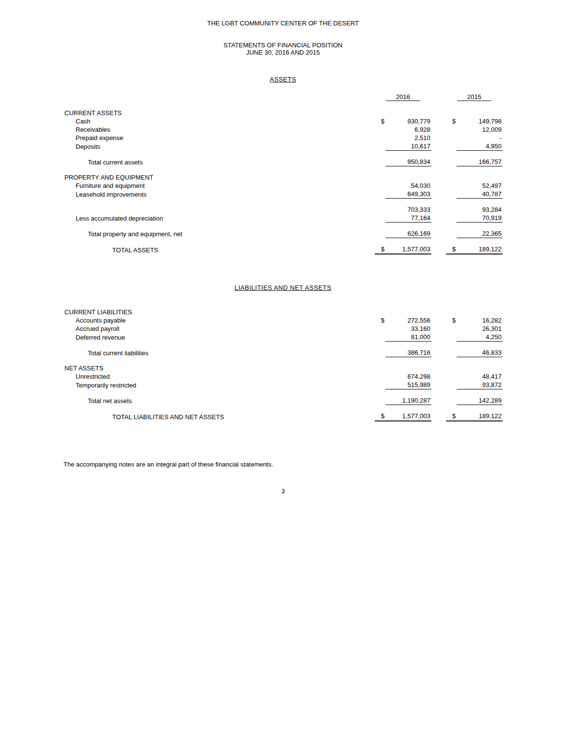THE LGBT COMMUNITY CENTER OF THE DESERT
STATEMENTS OF FINANCIAL POSITION
JUNE 30, 2016 AND 2015
ASSETS
| | | 2016 | | 2015 |
| CURRENT ASSETS | | | | | | |
| Cash | | $ | 930,779 | | $ | 149,798 |
| Receivables | | | 6,928 | | | 12,009 |
| Prepaid expense | | | 2,510 | | | - |
| Deposits | | | 10,617 | | | 4,950 |
| Total current assets | | | 950,834 | | | 166,757 |
| PROPERTY AND EQUIPMENT | | | | | | |
| Furniture and equipment | | | 54,030 | | | 52,497 |
| Leasehold improvements | | | 649,303 | | | 40,787 |
| | | | 703,333 | | | 93,284 |
| Less accumulated depreciation | | | 77,164 | | | 70,919 |
| Total property and equipment, net | | | 626,169 | | | 22,365 |
| TOTAL ASSETS | | $ | 1,577,003 | | $ | 189,122 |
LIABILITIES AND NET ASSETS
| CURRENT LIABILITIES | | | | | | |
| Accounts payable | | $ | 272,556 | | $ | 16,282 |
| Accrued payroll | | | 33,160 | | | 26,301 |
| Deferred revenue | | | 81,000 | | | 4,250 |
| Total current liabilities | | | 386,716 | | | 46,833 |
| NET ASSETS | | | | | | |
| Unrestricted | | | 674,298 | | | 48,417 |
| Temporarily restricted | | | 515,989 | | | 93,872 |
| Total net assets | | | 1,190,287 | | | 142,289 |
| TOTAL LIABILITIES AND NET ASSETS | | $ | 1,577,003 | | $ | 189,122 |
The accompanying notes are an integral part of these financial statements.
3